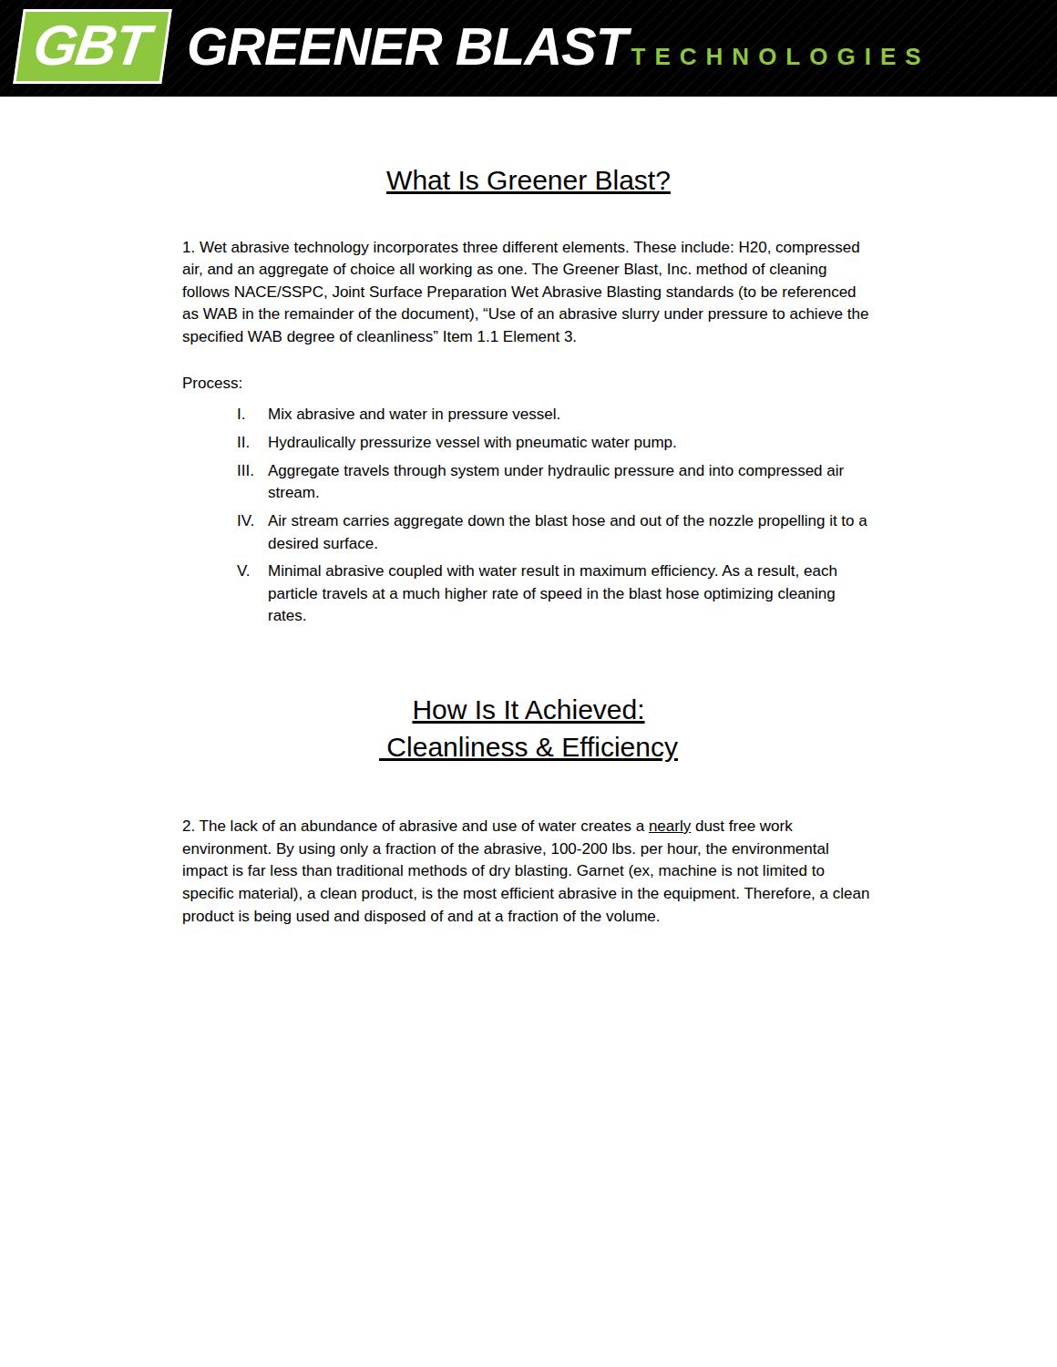GBT GREENER BLAST TECHNOLOGIES
What Is Greener Blast?
1. Wet abrasive technology incorporates three different elements. These include: H20, compressed air, and an aggregate of choice all working as one. The Greener Blast, Inc. method of cleaning follows NACE/SSPC, Joint Surface Preparation Wet Abrasive Blasting standards (to be referenced as WAB in the remainder of the document), “Use of an abrasive slurry under pressure to achieve the specified WAB degree of cleanliness” Item 1.1 Element 3.
Process:
I. Mix abrasive and water in pressure vessel.
II. Hydraulically pressurize vessel with pneumatic water pump.
III. Aggregate travels through system under hydraulic pressure and into compressed air stream.
IV. Air stream carries aggregate down the blast hose and out of the nozzle propelling it to a desired surface.
V. Minimal abrasive coupled with water result in maximum efficiency. As a result, each particle travels at a much higher rate of speed in the blast hose optimizing cleaning rates.
How Is It Achieved: Cleanliness & Efficiency
2. The lack of an abundance of abrasive and use of water creates a nearly dust free work environment. By using only a fraction of the abrasive, 100-200 lbs. per hour, the environmental impact is far less than traditional methods of dry blasting. Garnet (ex, machine is not limited to specific material), a clean product, is the most efficient abrasive in the equipment. Therefore, a clean product is being used and disposed of and at a fraction of the volume.